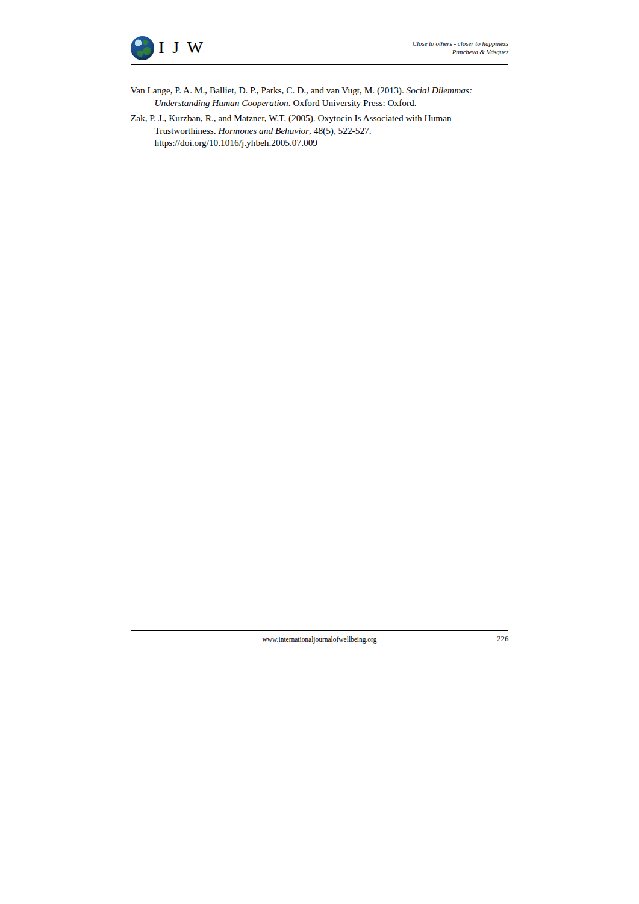I J W
Close to others - closer to happiness
Pancheva & Vásquez
Van Lange, P. A. M., Balliet, D. P., Parks, C. D., and van Vugt, M. (2013). Social Dilemmas: Understanding Human Cooperation. Oxford University Press: Oxford.
Zak, P. J., Kurzban, R., and Matzner, W.T. (2005). Oxytocin Is Associated with Human Trustworthiness. Hormones and Behavior, 48(5), 522-527. https://doi.org/10.1016/j.yhbeh.2005.07.009
www.internationaljournalofwellbeing.org
226